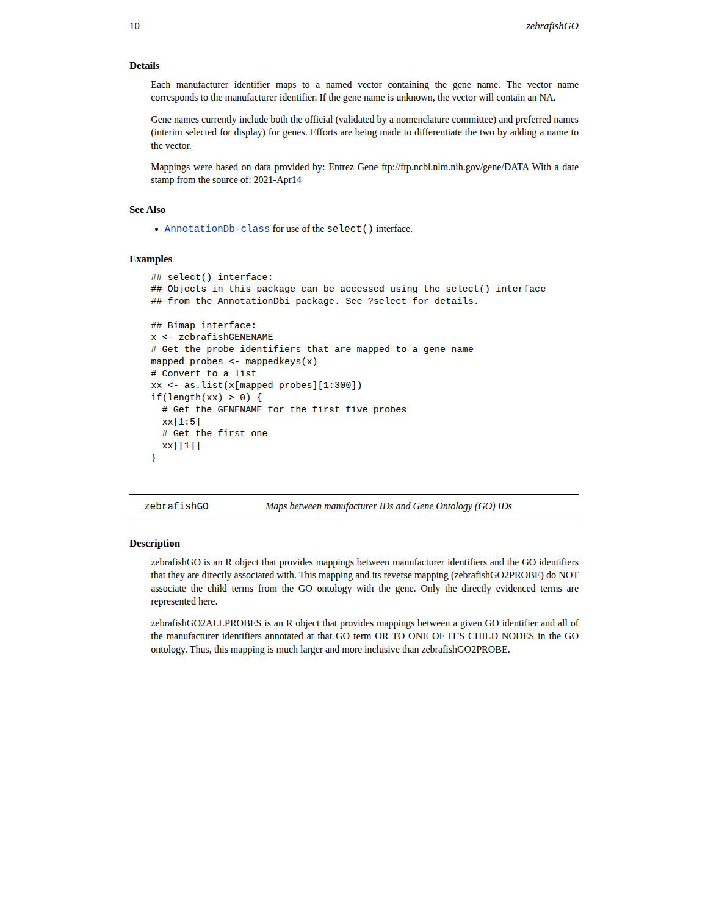10 zebrafishGO
Details
Each manufacturer identifier maps to a named vector containing the gene name. The vector name corresponds to the manufacturer identifier. If the gene name is unknown, the vector will contain an NA.
Gene names currently include both the official (validated by a nomenclature committee) and preferred names (interim selected for display) for genes. Efforts are being made to differentiate the two by adding a name to the vector.
Mappings were based on data provided by: Entrez Gene ftp://ftp.ncbi.nlm.nih.gov/gene/DATA With a date stamp from the source of: 2021-Apr14
See Also
AnnotationDb-class for use of the select() interface.
Examples
## select() interface:
## Objects in this package can be accessed using the select() interface
## from the AnnotationDbi package. See ?select for details.

## Bimap interface:
x <- zebrafishGENENAME
# Get the probe identifiers that are mapped to a gene name
mapped_probes <- mappedkeys(x)
# Convert to a list
xx <- as.list(x[mapped_probes][1:300])
if(length(xx) > 0) {
  # Get the GENENAME for the first five probes
  xx[1:5]
  # Get the first one
  xx[[1]]
}
zebrafishGO Maps between manufacturer IDs and Gene Ontology (GO) IDs
Description
zebrafishGO is an R object that provides mappings between manufacturer identifiers and the GO identifiers that they are directly associated with. This mapping and its reverse mapping (zebrafishGO2PROBE) do NOT associate the child terms from the GO ontology with the gene. Only the directly evidenced terms are represented here.
zebrafishGO2ALLPROBES is an R object that provides mappings between a given GO identifier and all of the manufacturer identifiers annotated at that GO term OR TO ONE OF IT'S CHILD NODES in the GO ontology. Thus, this mapping is much larger and more inclusive than zebrafishGO2PROBE.